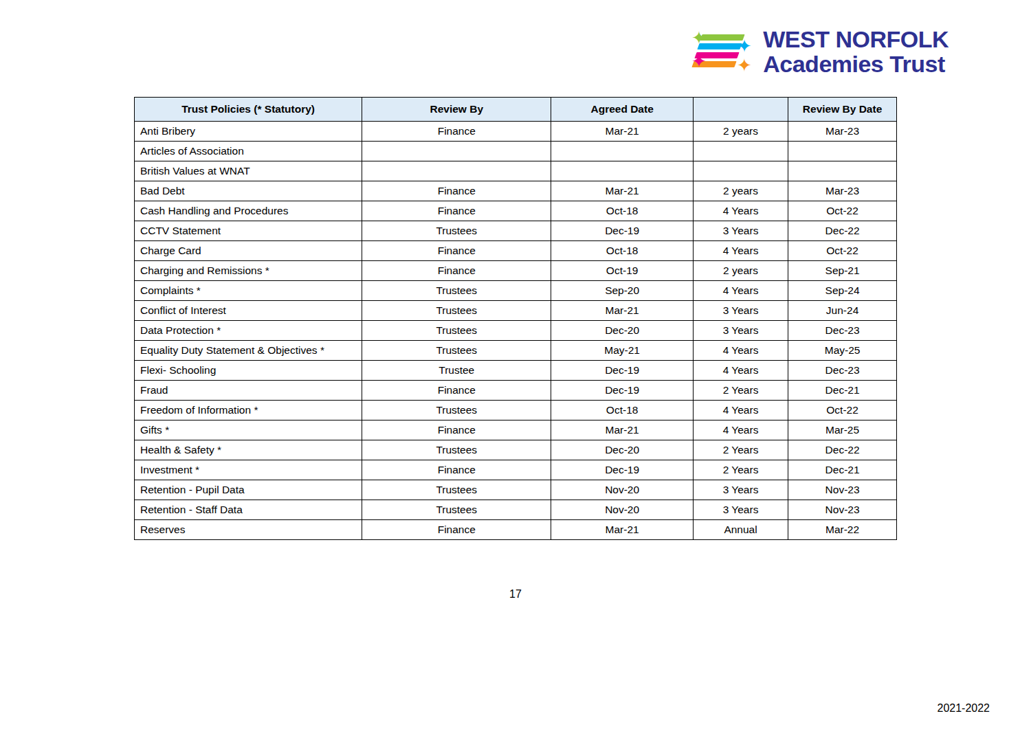✦ ✦ ✦ ✦ WEST NORFOLK
Academies Trust
| Trust Policies (* Statutory) | Review By | Agreed Date | | Review By Date |
| --- | --- | --- | --- | --- |
| Anti Bribery | Finance | Mar-21 | 2 years | Mar-23 |
| Articles of Association | | | | |
| British Values at WNAT | | | | |
| Bad Debt | Finance | Mar-21 | 2 years | Mar-23 |
| Cash Handling and Procedures | Finance | Oct-18 | 4 Years | Oct-22 |
| CCTV Statement | Trustees | Dec-19 | 3 Years | Dec-22 |
| Charge Card | Finance | Oct-18 | 4 Years | Oct-22 |
| Charging and Remissions * | Finance | Oct-19 | 2 years | Sep-21 |
| Complaints * | Trustees | Sep-20 | 4 Years | Sep-24 |
| Conflict of Interest | Trustees | Mar-21 | 3 Years | Jun-24 |
| Data Protection * | Trustees | Dec-20 | 3 Years | Dec-23 |
| Equality Duty Statement & Objectives * | Trustees | May-21 | 4 Years | May-25 |
| Flexi- Schooling | Trustee | Dec-19 | 4 Years | Dec-23 |
| Fraud | Finance | Dec-19 | 2 Years | Dec-21 |
| Freedom of Information * | Trustees | Oct-18 | 4 Years | Oct-22 |
| Gifts * | Finance | Mar-21 | 4 Years | Mar-25 |
| Health & Safety * | Trustees | Dec-20 | 2 Years | Dec-22 |
| Investment * | Finance | Dec-19 | 2 Years | Dec-21 |
| Retention - Pupil Data | Trustees | Nov-20 | 3 Years | Nov-23 |
| Retention - Staff Data | Trustees | Nov-20 | 3 Years | Nov-23 |
| Reserves | Finance | Mar-21 | Annual | Mar-22 |
17
2021-2022